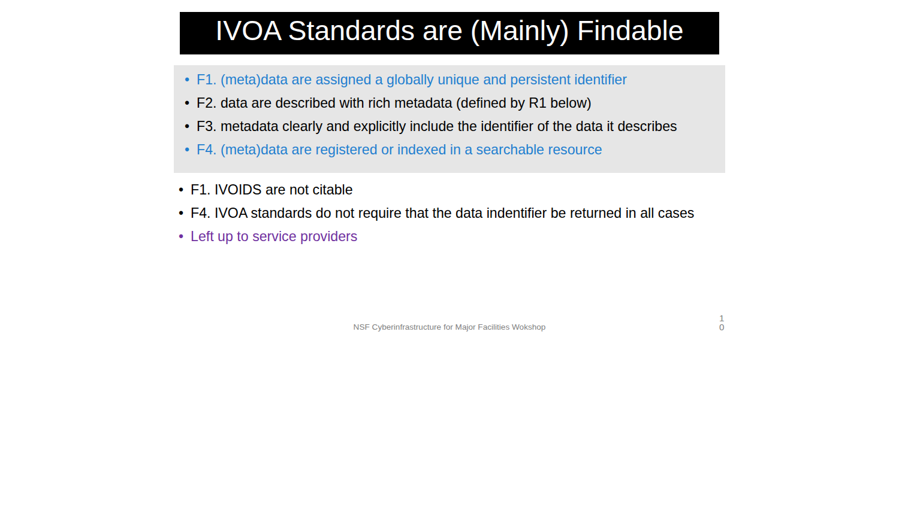IVOA Standards are (Mainly) Findable
F1. (meta)data are assigned a globally unique and persistent identifier
F2. data are described with rich metadata (defined by R1 below)
F3. metadata clearly and explicitly include the identifier of the data it describes
F4. (meta)data are registered or indexed in a searchable resource
F1. IVOIDS are not citable
F4. IVOA standards do not require that the data indentifier be returned in all cases
Left up to service providers
NSF Cyberinfrastructure for Major Facilities Wokshop
1
0